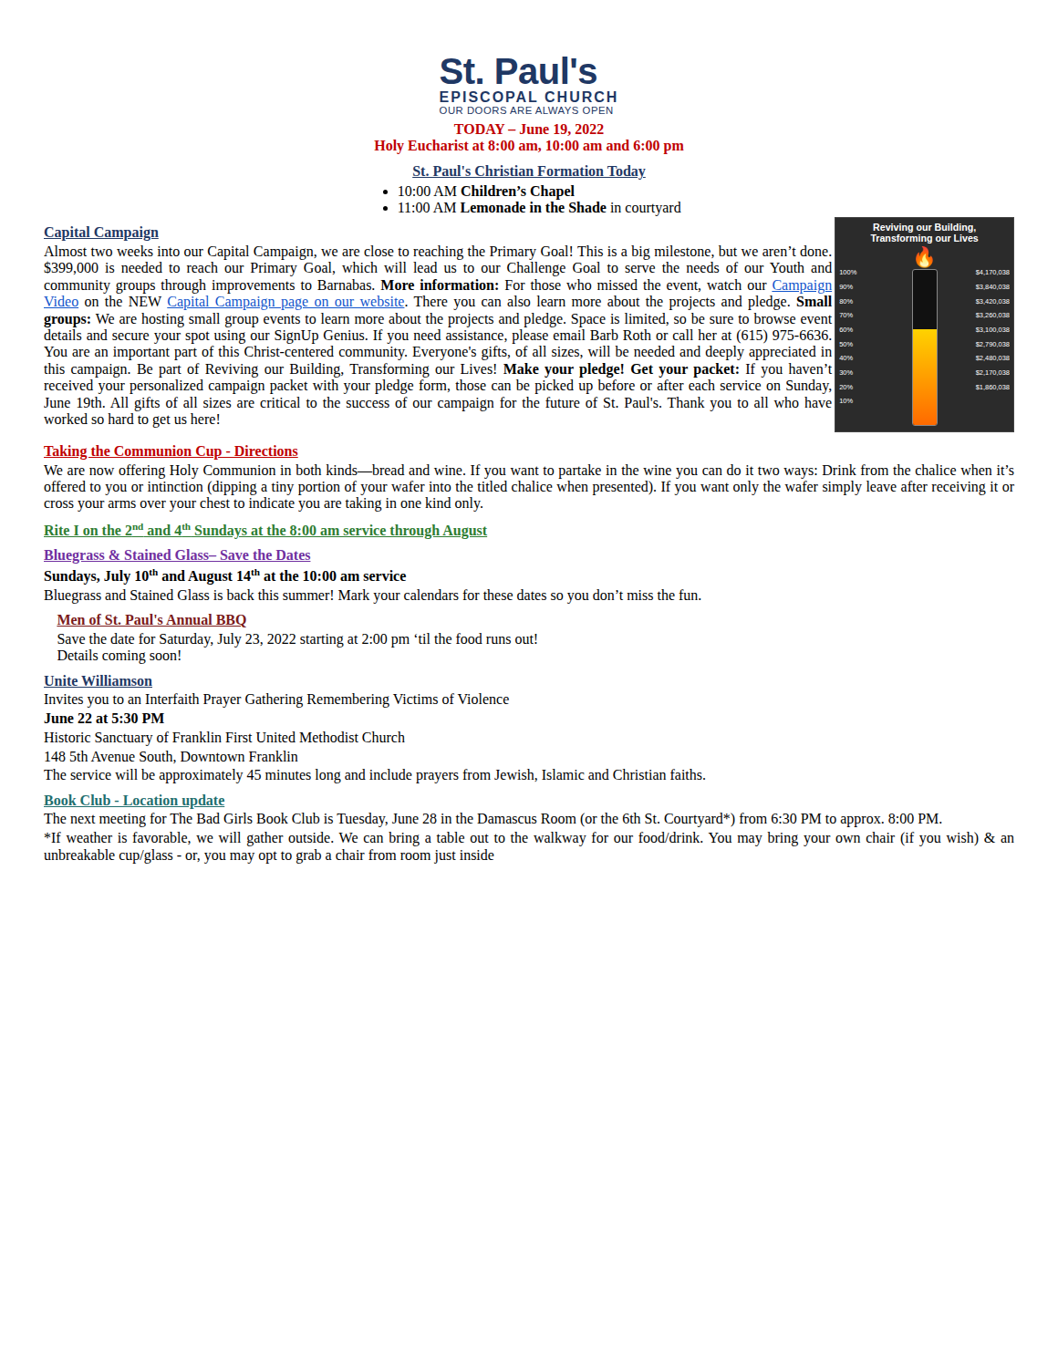St. Paul's
EPISCOPAL CHURCH
OUR DOORS ARE ALWAYS OPEN
TODAY – June 19, 2022
Holy Eucharist at 8:00 am, 10:00 am and 6:00 pm
St. Paul's Christian Formation Today
10:00 AM Children’s Chapel
11:00 AM Lemonade in the Shade in courtyard
Reviving our Building,
Transforming our Lives
| 100% FUTURE FINANCING 90% CHALLENGE GOAL 80% CHALLENGE GOAL 70% CHALLENGE GOAL 60% CHALLENGE GOAL 50% PRIMARY GOAL 40% PRIMARY GOAL 30% PRIMARY GOAL 20% PRIMARY GOAL 10% PRIMARY GOAL | 🔥 | $4,170,038 NO DEBT $3,840,038 $3,420,038 $3,260,038 $3,100,038 SERVICE TO BARNABAS $2,790,038 $2,480,038 $2,170,038 $1,860,038 |
Capital Campaign
Almost two weeks into our Capital Campaign, we are close to reaching the Primary Goal! This is a big milestone, but we aren’t done. $399,000 is needed to reach our Primary Goal, which will lead us to our Challenge Goal to serve the needs of our Youth and community groups through improvements to Barnabas. More information: For those who missed the event, watch our Campaign Video on the NEW Capital Campaign page on our website. There you can also learn more about the projects and pledge. Small groups: We are hosting small group events to learn more about the projects and pledge. Space is limited, so be sure to browse event details and secure your spot using our SignUp Genius. If you need assistance, please email Barb Roth or call her at (615) 975-6636. You are an important part of this Christ-centered community. Everyone's gifts, of all sizes, will be needed and deeply appreciated in this campaign. Be part of Reviving our Building, Transforming our Lives! Make your pledge! Get your packet: If you haven’t received your personalized campaign packet with your pledge form, those can be picked up before or after each service on Sunday, June 19th. All gifts of all sizes are critical to the success of our campaign for the future of St. Paul's. Thank you to all who have worked so hard to get us here!
Taking the Communion Cup - Directions
We are now offering Holy Communion in both kinds—bread and wine. If you want to partake in the wine you can do it two ways: Drink from the chalice when it’s offered to you or intinction (dipping a tiny portion of your wafer into the titled chalice when presented). If you want only the wafer simply leave after receiving it or cross your arms over your chest to indicate you are taking in one kind only.
Rite I on the 2nd and 4th Sundays at the 8:00 am service through August
Bluegrass & Stained Glass– Save the Dates
Sundays, July 10th and August 14th at the 10:00 am service
Bluegrass and Stained Glass is back this summer! Mark your calendars for these dates so you don’t miss the fun.
Men of St. Paul's Annual BBQ
Save the date for Saturday, July 23, 2022 starting at 2:00 pm ‘til the food runs out!
Details coming soon!
Unite Williamson
Invites you to an Interfaith Prayer Gathering Remembering Victims of Violence
June 22 at 5:30 PM
Historic Sanctuary of Franklin First United Methodist Church
148 5th Avenue South, Downtown Franklin
The service will be approximately 45 minutes long and include prayers from Jewish, Islamic and Christian faiths.
Book Club - Location update
The next meeting for The Bad Girls Book Club is Tuesday, June 28 in the Damascus Room (or the 6th St. Courtyard*) from 6:30 PM to approx. 8:00 PM.
*If weather is favorable, we will gather outside. We can bring a table out to the walkway for our food/drink. You may bring your own chair (if you wish) & an unbreakable cup/glass - or, you may opt to grab a chair from room just inside